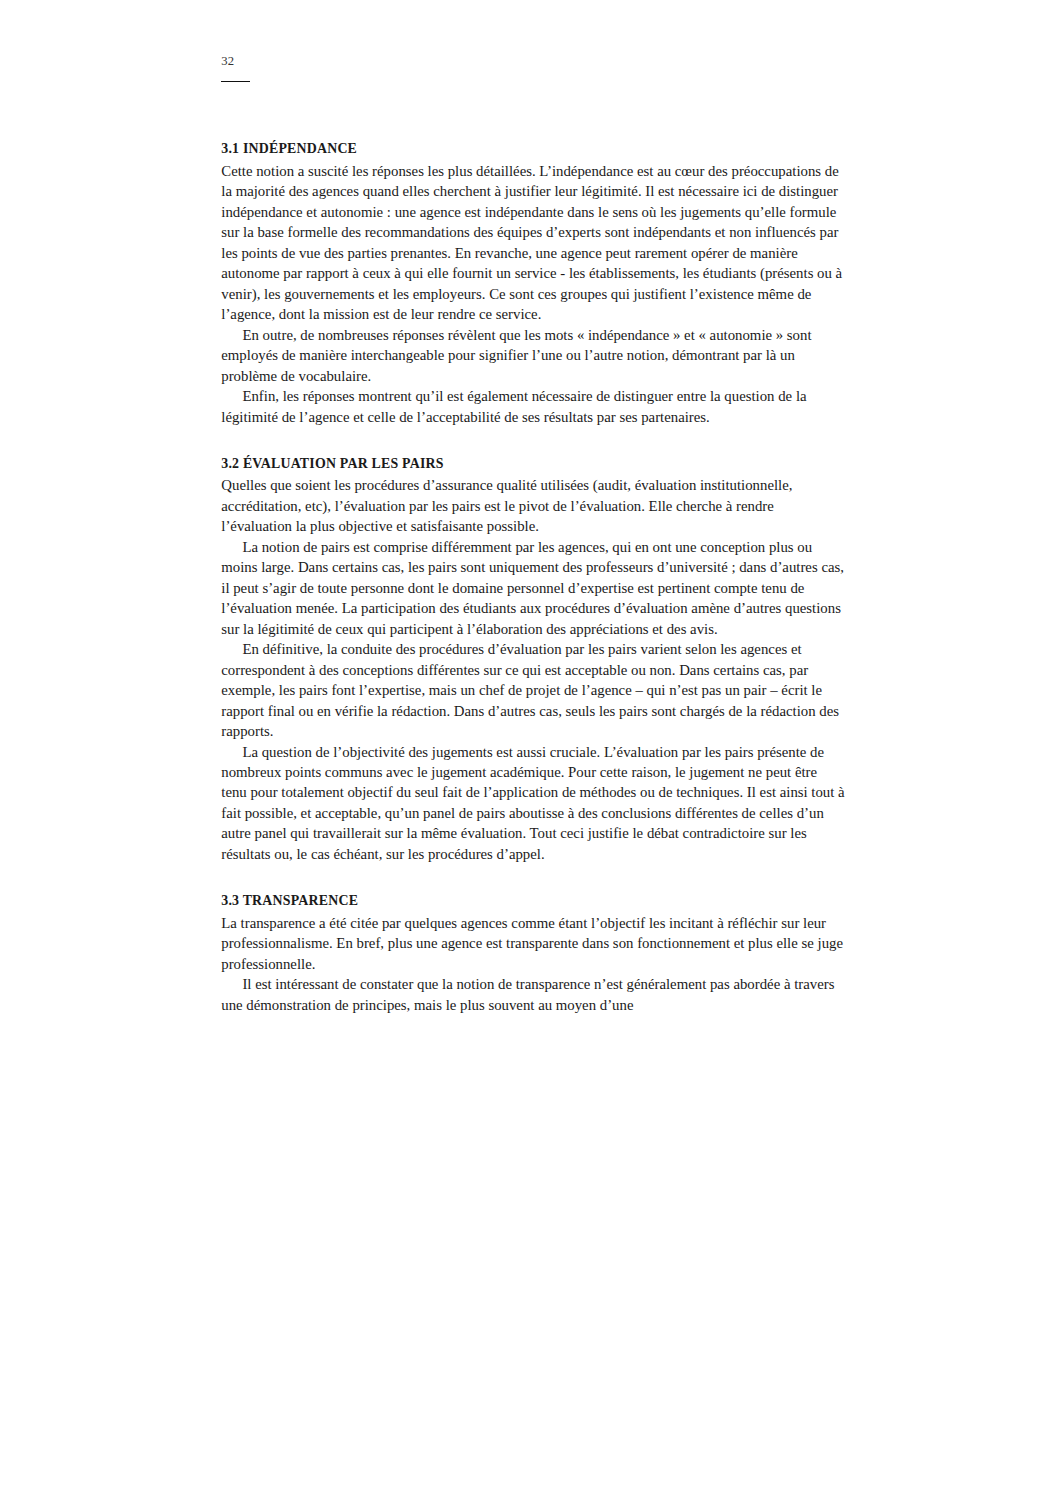32
3.1 INDÉPENDANCE
Cette notion a suscité les réponses les plus détaillées. L’indépendance est au cœur des préoccupations de la majorité des agences quand elles cherchent à justifier leur légitimité. Il est nécessaire ici de distinguer indépendance et autonomie : une agence est indépendante dans le sens où les jugements qu’elle formule sur la base formelle des recommandations des équipes d’experts sont indépendants et non influencés par les points de vue des parties prenantes. En revanche, une agence peut rarement opérer de manière autonome par rapport à ceux à qui elle fournit un service - les établissements, les étudiants (présents ou à venir), les gouvernements et les employeurs. Ce sont ces groupes qui justifient l’existence même de l’agence, dont la mission est de leur rendre ce service.
En outre, de nombreuses réponses révèlent que les mots « indépendance » et « autonomie » sont employés de manière interchangeable pour signifier l’une ou l’autre notion, démontrant par là un problème de vocabulaire.
Enfin, les réponses montrent qu’il est également nécessaire de distinguer entre la question de la légitimité de l’agence et celle de l’acceptabilité de ses résultats par ses partenaires.
3.2 ÉVALUATION PAR LES PAIRS
Quelles que soient les procédures d’assurance qualité utilisées (audit, évaluation institutionnelle, accréditation, etc), l’évaluation par les pairs est le pivot de l’évaluation. Elle cherche à rendre l’évaluation la plus objective et satisfaisante possible.
La notion de pairs est comprise différemment par les agences, qui en ont une conception plus ou moins large. Dans certains cas, les pairs sont uniquement des professeurs d’université ; dans d’autres cas, il peut s’agir de toute personne dont le domaine personnel d’expertise est pertinent compte tenu de l’évaluation menée. La participation des étudiants aux procédures d’évaluation amène d’autres questions sur la légitimité de ceux qui participent à l’élaboration des appréciations et des avis.
En définitive, la conduite des procédures d’évaluation par les pairs varient selon les agences et correspondent à des conceptions différentes sur ce qui est acceptable ou non. Dans certains cas, par exemple, les pairs font l’expertise, mais un chef de projet de l’agence – qui n’est pas un pair – écrit le rapport final ou en vérifie la rédaction. Dans d’autres cas, seuls les pairs sont chargés de la rédaction des rapports.
La question de l’objectivité des jugements est aussi cruciale. L’évaluation par les pairs présente de nombreux points communs avec le jugement académique. Pour cette raison, le jugement ne peut être tenu pour totalement objectif du seul fait de l’application de méthodes ou de techniques. Il est ainsi tout à fait possible, et acceptable, qu’un panel de pairs aboutisse à des conclusions différentes de celles d’un autre panel qui travaillerait sur la même évaluation. Tout ceci justifie le débat contradictoire sur les résultats ou, le cas échéant, sur les procédures d’appel.
3.3 TRANSPARENCE
La transparence a été citée par quelques agences comme étant l’objectif les incitant à réfléchir sur leur professionnalisme. En bref, plus une agence est transparente dans son fonctionnement et plus elle se juge professionnelle.
Il est intéressant de constater que la notion de transparence n’est généralement pas abordée à travers une démonstration de principes, mais le plus souvent au moyen d’une